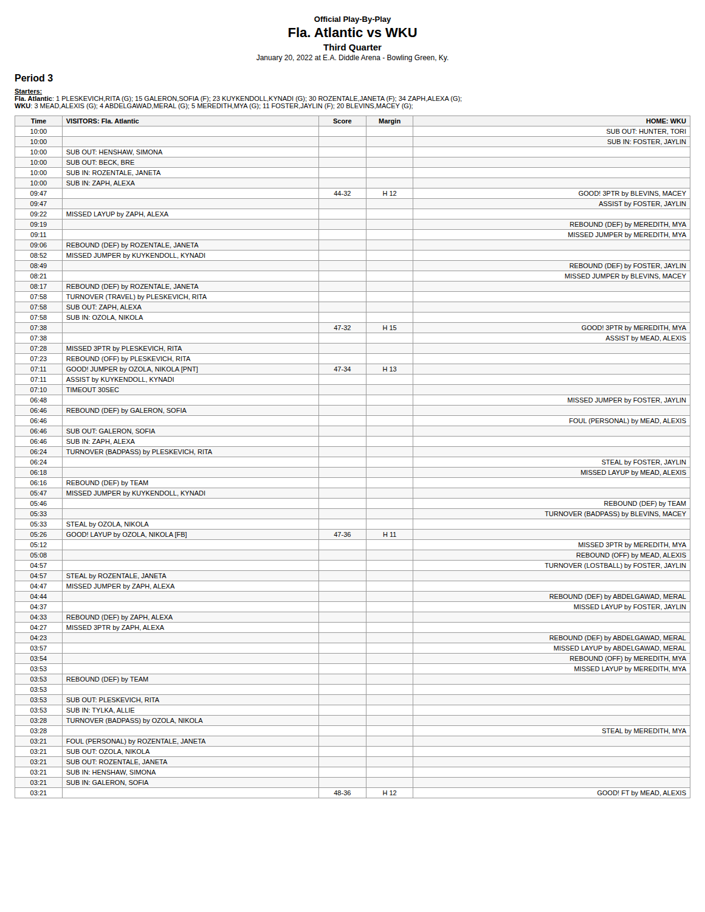Official Play-By-Play
Fla. Atlantic vs WKU
Third Quarter
January 20, 2022 at E.A. Diddle Arena - Bowling Green, Ky.
Period 3
Starters:
Fla. Atlantic: 1 PLESKEVICH,RITA (G); 15 GALERON,SOFIA (F); 23 KUYKENDOLL,KYNADI (G); 30 ROZENTALE,JANETA (F); 34 ZAPH,ALEXA (G);
WKU: 3 MEAD,ALEXIS (G); 4 ABDELGAWAD,MERAL (G); 5 MEREDITH,MYA (G); 11 FOSTER,JAYLIN (F); 20 BLEVINS,MACEY (G);
| Time | VISITORS: Fla. Atlantic | Score | Margin | HOME: WKU |
| --- | --- | --- | --- | --- |
| 10:00 | | | | SUB OUT: HUNTER, TORI |
| 10:00 | | | | SUB IN: FOSTER, JAYLIN |
| 10:00 | SUB OUT: HENSHAW, SIMONA | | | |
| 10:00 | SUB OUT: BECK, BRE | | | |
| 10:00 | SUB IN: ROZENTALE, JANETA | | | |
| 10:00 | SUB IN: ZAPH, ALEXA | | | |
| 09:47 | | 44-32 | H 12 | GOOD! 3PTR by BLEVINS, MACEY |
| 09:47 | | | | ASSIST by FOSTER, JAYLIN |
| 09:22 | MISSED LAYUP by ZAPH, ALEXA | | | |
| 09:19 | | | | REBOUND (DEF) by MEREDITH, MYA |
| 09:11 | | | | MISSED JUMPER by MEREDITH, MYA |
| 09:06 | REBOUND (DEF) by ROZENTALE, JANETA | | | |
| 08:52 | MISSED JUMPER by KUYKENDOLL, KYNADI | | | |
| 08:49 | | | | REBOUND (DEF) by FOSTER, JAYLIN |
| 08:21 | | | | MISSED JUMPER by BLEVINS, MACEY |
| 08:17 | REBOUND (DEF) by ROZENTALE, JANETA | | | |
| 07:58 | TURNOVER (TRAVEL) by PLESKEVICH, RITA | | | |
| 07:58 | SUB OUT: ZAPH, ALEXA | | | |
| 07:58 | SUB IN: OZOLA, NIKOLA | | | |
| 07:38 | | 47-32 | H 15 | GOOD! 3PTR by MEREDITH, MYA |
| 07:38 | | | | ASSIST by MEAD, ALEXIS |
| 07:28 | MISSED 3PTR by PLESKEVICH, RITA | | | |
| 07:23 | REBOUND (OFF) by PLESKEVICH, RITA | | | |
| 07:11 | GOOD! JUMPER by OZOLA, NIKOLA [PNT] | 47-34 | H 13 | |
| 07:11 | ASSIST by KUYKENDOLL, KYNADI | | | |
| 07:10 | TIMEOUT 30SEC | | | |
| 06:48 | | | | MISSED JUMPER by FOSTER, JAYLIN |
| 06:46 | REBOUND (DEF) by GALERON, SOFIA | | | |
| 06:46 | | | | FOUL (PERSONAL) by MEAD, ALEXIS |
| 06:46 | SUB OUT: GALERON, SOFIA | | | |
| 06:46 | SUB IN: ZAPH, ALEXA | | | |
| 06:24 | TURNOVER (BADPASS) by PLESKEVICH, RITA | | | |
| 06:24 | | | | STEAL by FOSTER, JAYLIN |
| 06:18 | | | | MISSED LAYUP by MEAD, ALEXIS |
| 06:16 | REBOUND (DEF) by TEAM | | | |
| 05:47 | MISSED JUMPER by KUYKENDOLL, KYNADI | | | |
| 05:46 | | | | REBOUND (DEF) by TEAM |
| 05:33 | | | | TURNOVER (BADPASS) by BLEVINS, MACEY |
| 05:33 | STEAL by OZOLA, NIKOLA | | | |
| 05:26 | GOOD! LAYUP by OZOLA, NIKOLA [FB] | 47-36 | H 11 | |
| 05:12 | | | | MISSED 3PTR by MEREDITH, MYA |
| 05:08 | | | | REBOUND (OFF) by MEAD, ALEXIS |
| 04:57 | | | | TURNOVER (LOSTBALL) by FOSTER, JAYLIN |
| 04:57 | STEAL by ROZENTALE, JANETA | | | |
| 04:47 | MISSED JUMPER by ZAPH, ALEXA | | | |
| 04:44 | | | | REBOUND (DEF) by ABDELGAWAD, MERAL |
| 04:37 | | | | MISSED LAYUP by FOSTER, JAYLIN |
| 04:33 | REBOUND (DEF) by ZAPH, ALEXA | | | |
| 04:27 | MISSED 3PTR by ZAPH, ALEXA | | | |
| 04:23 | | | | REBOUND (DEF) by ABDELGAWAD, MERAL |
| 03:57 | | | | MISSED LAYUP by ABDELGAWAD, MERAL |
| 03:54 | | | | REBOUND (OFF) by MEREDITH, MYA |
| 03:53 | | | | MISSED LAYUP by MEREDITH, MYA |
| 03:53 | REBOUND (DEF) by TEAM | | | |
| 03:53 | | | | |
| 03:53 | SUB OUT: PLESKEVICH, RITA | | | |
| 03:53 | SUB IN: TYLKA, ALLIE | | | |
| 03:28 | TURNOVER (BADPASS) by OZOLA, NIKOLA | | | |
| 03:28 | | | | STEAL by MEREDITH, MYA |
| 03:21 | FOUL (PERSONAL) by ROZENTALE, JANETA | | | |
| 03:21 | SUB OUT: OZOLA, NIKOLA | | | |
| 03:21 | SUB OUT: ROZENTALE, JANETA | | | |
| 03:21 | SUB IN: HENSHAW, SIMONA | | | |
| 03:21 | SUB IN: GALERON, SOFIA | | | |
| 03:21 | | 48-36 | H 12 | GOOD! FT by MEAD, ALEXIS |